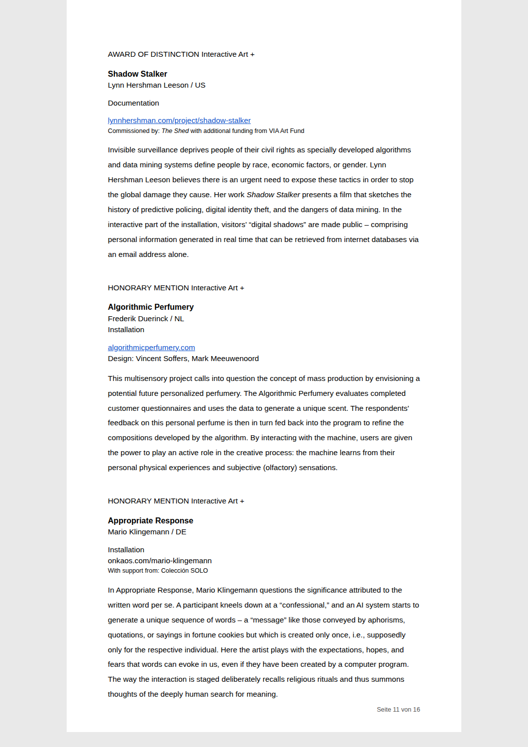AWARD OF DISTINCTION Interactive Art +
Shadow Stalker
Lynn Hershman Leeson / US
Documentation
lynnhershman.com/project/shadow-stalker
Commissioned by: The Shed with additional funding from VIA Art Fund
Invisible surveillance deprives people of their civil rights as specially developed algorithms and data mining systems define people by race, economic factors, or gender. Lynn Hershman Leeson believes there is an urgent need to expose these tactics in order to stop the global damage they cause. Her work Shadow Stalker presents a film that sketches the history of predictive policing, digital identity theft, and the dangers of data mining. In the interactive part of the installation, visitors’ “digital shadows” are made public – comprising personal information generated in real time that can be retrieved from internet databases via an email address alone.
HONORARY MENTION Interactive Art +
Algorithmic Perfumery
Frederik Duerinck / NL
Installation
algorithmicperfumery.com
Design: Vincent Soffers, Mark Meeuwenoord
This multisensory project calls into question the concept of mass production by envisioning a potential future personalized perfumery. The Algorithmic Perfumery evaluates completed customer questionnaires and uses the data to generate a unique scent. The respondents' feedback on this personal perfume is then in turn fed back into the program to refine the compositions developed by the algorithm. By interacting with the machine, users are given the power to play an active role in the creative process: the machine learns from their personal physical experiences and subjective (olfactory) sensations.
HONORARY MENTION Interactive Art +
Appropriate Response
Mario Klingemann / DE
Installation
onkaos.com/mario-klingemann
With support from: Colección SOLO
In Appropriate Response, Mario Klingemann questions the significance attributed to the written word per se. A participant kneels down at a “confessional,” and an AI system starts to generate a unique sequence of words – a “message” like those conveyed by aphorisms, quotations, or sayings in fortune cookies but which is created only once, i.e., supposedly only for the respective individual. Here the artist plays with the expectations, hopes, and fears that words can evoke in us, even if they have been created by a computer program. The way the interaction is staged deliberately recalls religious rituals and thus summons thoughts of the deeply human search for meaning.
Seite 11 von 16